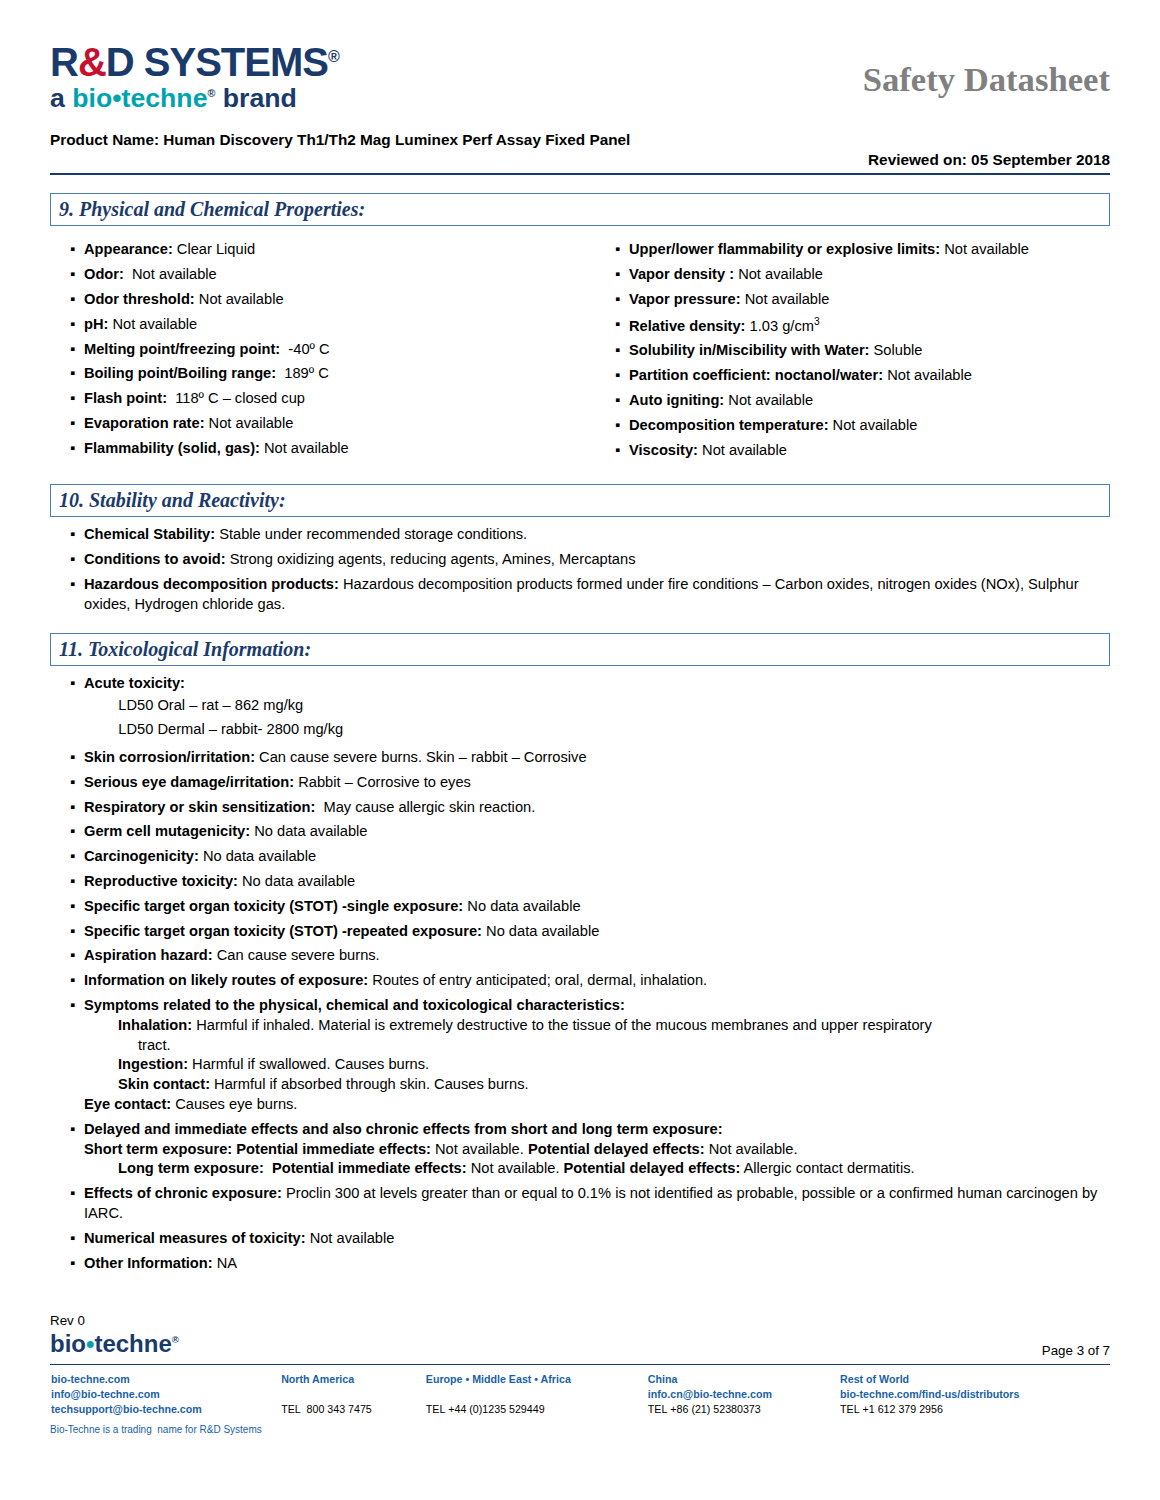R&D SYSTEMS®
a bio•techne® brand
Safety Datasheet
Product Name: Human Discovery Th1/Th2 Mag Luminex Perf Assay Fixed Panel
Reviewed on: 05 September 2018
9. Physical and Chemical Properties:
Appearance: Clear Liquid
Odor: Not available
Odor threshold: Not available
pH: Not available
Melting point/freezing point: -40º C
Boiling point/Boiling range: 189º C
Flash point: 118º C – closed cup
Evaporation rate: Not available
Flammability (solid, gas): Not available
Upper/lower flammability or explosive limits: Not available
Vapor density : Not available
Vapor pressure: Not available
Relative density: 1.03 g/cm3
Solubility in/Miscibility with Water: Soluble
Partition coefficient: noctanol/water: Not available
Auto igniting: Not available
Decomposition temperature: Not available
Viscosity: Not available
10. Stability and Reactivity:
Chemical Stability: Stable under recommended storage conditions.
Conditions to avoid: Strong oxidizing agents, reducing agents, Amines, Mercaptans
Hazardous decomposition products: Hazardous decomposition products formed under fire conditions – Carbon oxides, nitrogen oxides (NOx), Sulphur oxides, Hydrogen chloride gas.
11. Toxicological Information:
Acute toxicity:
| | LD50 Oral – rat – 862 mg/kg |
| | LD50 Dermal – rabbit- 2800 mg/kg |
Skin corrosion/irritation: Can cause severe burns. Skin – rabbit – Corrosive
Serious eye damage/irritation: Rabbit – Corrosive to eyes
Respiratory or skin sensitization: May cause allergic skin reaction.
Germ cell mutagenicity: No data available
Carcinogenicity: No data available
Reproductive toxicity: No data available
Specific target organ toxicity (STOT) -single exposure: No data available
Specific target organ toxicity (STOT) -repeated exposure: No data available
Aspiration hazard: Can cause severe burns.
Information on likely routes of exposure: Routes of entry anticipated; oral, dermal, inhalation.
Symptoms related to the physical, chemical and toxicological characteristics:
Inhalation: Harmful if inhaled. Material is extremely destructive to the tissue of the mucous membranes and upper respiratory
tract.
Ingestion: Harmful if swallowed. Causes burns.
Skin contact: Harmful if absorbed through skin. Causes burns.
Eye contact: Causes eye burns.
Delayed and immediate effects and also chronic effects from short and long term exposure:
Short term exposure: Potential immediate effects: Not available. Potential delayed effects: Not available.
Long term exposure: Potential immediate effects: Not available. Potential delayed effects: Allergic contact dermatitis.
Effects of chronic exposure: Proclin 300 at levels greater than or equal to 0.1% is not identified as probable, possible or a confirmed human carcinogen by IARC.
Numerical measures of toxicity: Not available
Other Information: NA
Rev 0
bio•techne®
Page 3 of 7
| bio-techne.com info@bio-techne.com techsupport@bio-techne.com | North America TEL 800 343 7475 | Europe • Middle East • Africa TEL +44 (0)1235 529449 | China info.cn@bio-techne.com TEL +86 (21) 52380373 | Rest of World bio-techne.com/find-us/distributors TEL +1 612 379 2956 |
Bio-Techne is a trading name for R&D Systems